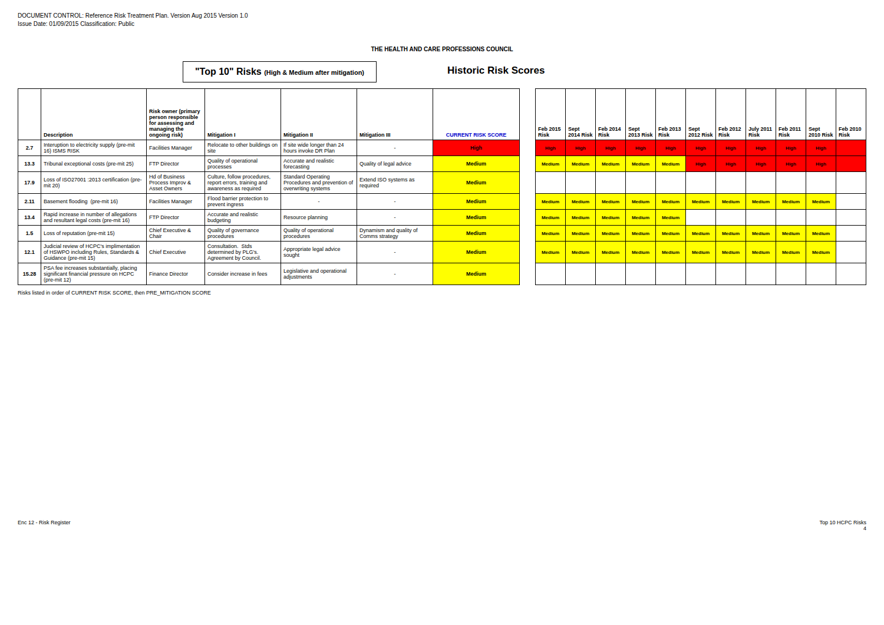DOCUMENT CONTROL: Reference Risk Treatment Plan. Version Aug 2015 Version 1.0
Issue Date: 01/09/2015 Classification: Public
THE HEALTH AND CARE PROFESSIONS COUNCIL
"Top 10" Risks (High & Medium after mitigation)
Historic Risk Scores
| | Description | Risk owner (primary person responsible for assessing and managing the ongoing risk) | Mitigation I | Mitigation II | Mitigation III | CURRENT RISK SCORE | | Feb 2015 Risk | Sept 2014 Risk | Feb 2014 Risk | Sept 2013 Risk | Feb 2013 Risk | Sept 2012 Risk | Feb 2012 Risk | July 2011 Risk | Feb 2011 Risk | Sept 2010 Risk | Feb 2010 Risk |
| --- | --- | --- | --- | --- | --- | --- | --- | --- | --- | --- | --- | --- | --- | --- | --- | --- | --- | --- |
| 2.7 | Interuption to electricity supply (pre-mit 16) ISMS RISK | Facilities Manager | Relocate to other buildings on site | If site wide longer than 24 hours invoke DR Plan | - | High | | High | High | High | High | High | High | High | High | High | High | |
| 13.3 | Tribunal exceptional costs (pre-mit 25) | FTP Director | Quality of operational processes | Accurate and realistic forecasting | Quality of legal advice | Medium | | Medium | Medium | Medium | Medium | Medium | High | High | High | High | High | |
| 17.9 | Loss of ISO27001 :2013 certification (pre-mit 20) | Hd of Business Process Improv & Asset Owners | Culture, follow procedures, report errors, training and awareness as required | Standard Operating Procedures and prevention of overwriting systems | Extend ISO systems as required | Medium | | | | | | | | | | | | |
| 2.11 | Basement flooding (pre-mit 16) | Facilities Manager | Flood barrier protection to prevent ingress | - | - | Medium | | Medium | Medium | Medium | Medium | Medium | Medium | Medium | Medium | Medium | Medium | |
| 13.4 | Rapid increase in number of allegations and resultant legal costs (pre-mit 16) | FTP Director | Accurate and realistic budgeting | Resource planning | - | Medium | | Medium | Medium | Medium | Medium | Medium | | | | | | |
| 1.5 | Loss of reputation (pre-mit 15) | Chief Executive & Chair | Quality of governance procedures | Quality of operational procedures | Dynamism and quality of Comms strategy | Medium | | Medium | Medium | Medium | Medium | Medium | Medium | Medium | Medium | Medium | Medium | |
| 12.1 | Judicial review of HCPC's implimentation of HSWPO including Rules, Standards & Guidance (pre-mit 15) | Chief Executive | Consultation. Stds determined by PLG's. Agreement by Council. | Appropriate legal advice sought | - | Medium | | Medium | Medium | Medium | Medium | Medium | Medium | Medium | Medium | Medium | Medium | |
| 15.28 | PSA fee increases substantially, placing significant financial pressure on HCPC (pre-mit 12) | Finance Director | Consider increase in fees | Legislative and operational adjustments | - | Medium | | | | | | | | | | | | |
Risks listed in order of CURRENT RISK SCORE, then PRE_MITIGATION SCORE
Enc 12 - Risk Register
Top 10 HCPC Risks
4